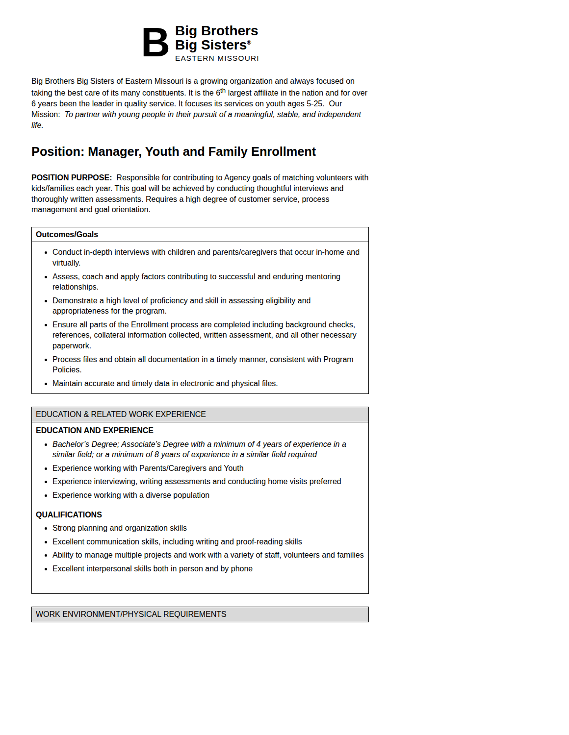B Big Brothers Big Sisters® EASTERN MISSOURI
Big Brothers Big Sisters of Eastern Missouri is a growing organization and always focused on taking the best care of its many constituents. It is the 6th largest affiliate in the nation and for over 6 years been the leader in quality service. It focuses its services on youth ages 5-25. Our Mission: To partner with young people in their pursuit of a meaningful, stable, and independent life.
Position: Manager, Youth and Family Enrollment
POSITION PURPOSE: Responsible for contributing to Agency goals of matching volunteers with kids/families each year. This goal will be achieved by conducting thoughtful interviews and thoroughly written assessments. Requires a high degree of customer service, process management and goal orientation.
| Outcomes/Goals |
| --- |
| Conduct in-depth interviews with children and parents/caregivers that occur in-home and virtually. Assess, coach and apply factors contributing to successful and enduring mentoring relationships. Demonstrate a high level of proficiency and skill in assessing eligibility and appropriateness for the program. Ensure all parts of the Enrollment process are completed including background checks, references, collateral information collected, written assessment, and all other necessary paperwork. Process files and obtain all documentation in a timely manner, consistent with Program Policies. Maintain accurate and timely data in electronic and physical files. |
| EDUCATION & RELATED WORK EXPERIENCE |
| --- |
| EDUCATION AND EXPERIENCE Bachelor’s Degree; Associate’s Degree with a minimum of 4 years of experience in a similar field; or a minimum of 8 years of experience in a similar field required Experience working with Parents/Caregivers and Youth Experience interviewing, writing assessments and conducting home visits preferred Experience working with a diverse population QUALIFICATIONS Strong planning and organization skills Excellent communication skills, including writing and proof-reading skills Ability to manage multiple projects and work with a variety of staff, volunteers and families Excellent interpersonal skills both in person and by phone |
| WORK ENVIRONMENT/PHYSICAL REQUIREMENTS |
| --- |